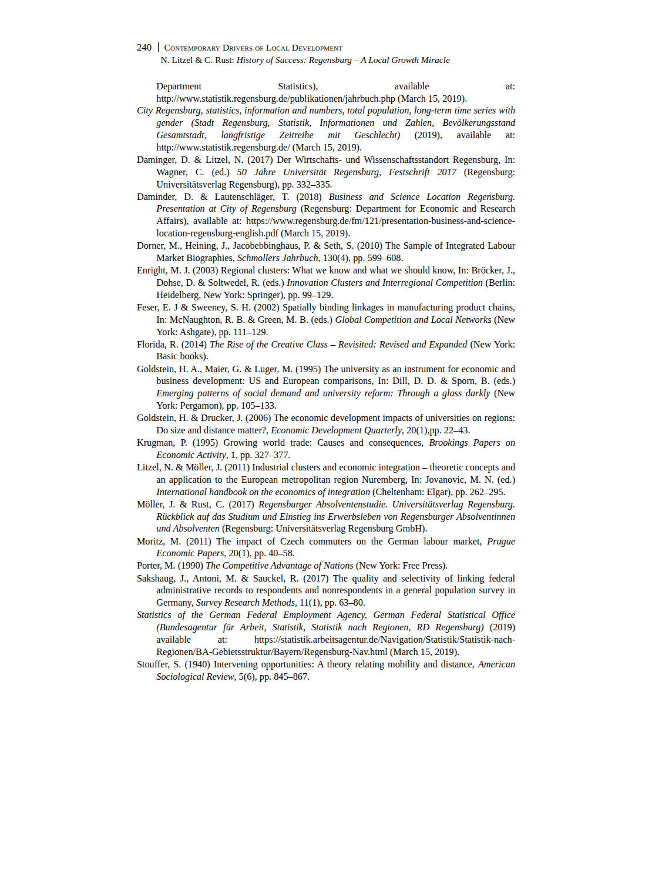240 Contemporary Drivers of Local Development
N. Litzel & C. Rust: History of Success: Regensburg – A Local Growth Miracle
Department Statistics), available at:
http://www.statistik.regensburg.de/publikationen/jahrbuch.php (March 15, 2019).
City Regensburg, statistics, information and numbers, total population, long-term time series with gender (Stadt Regensburg, Statistik, Informationen und Zahlen, Bevölkerungsstand Gesamtstadt, langfristige Zeitreihe mit Geschlecht) (2019), available at: http://www.statistik.regensburg.de/ (March 15, 2019).
Daminger, D. & Litzel, N. (2017) Der Wirtschafts- und Wissenschaftsstandort Regensburg, In: Wagner, C. (ed.) 50 Jahre Universität Regensburg, Festschrift 2017 (Regensburg: Universitätsverlag Regensburg), pp. 332–335.
Daminder, D. & Lautenschläger, T. (2018) Business and Science Location Regensburg. Presentation at City of Regensburg (Regensburg: Department for Economic and Research Affairs), available at: https://www.regensburg.de/fm/121/presentation-business-and-science-location-regensburg-english.pdf (March 15, 2019).
Dorner, M., Heining, J., Jacobebbinghaus, P. & Seth, S. (2010) The Sample of Integrated Labour Market Biographies, Schmollers Jahrbuch, 130(4), pp. 599–608.
Enright, M. J. (2003) Regional clusters: What we know and what we should know, In: Bröcker, J., Dohse, D. & Soltwedel, R. (eds.) Innovation Clusters and Interregional Competition (Berlin: Heidelberg, New York: Springer), pp. 99–129.
Feser, E. J & Sweeney, S. H. (2002) Spatially binding linkages in manufacturing product chains, In: McNaughton, R. B. & Green, M. B. (eds.) Global Competition and Local Networks (New York: Ashgate), pp. 111–129.
Florida, R. (2014) The Rise of the Creative Class – Revisited: Revised and Expanded (New York: Basic books).
Goldstein, H. A., Maier, G. & Luger, M. (1995) The university as an instrument for economic and business development: US and European comparisons, In: Dill, D. D. & Sporn, B. (eds.) Emerging patterns of social demand and university reform: Through a glass darkly (New York: Pergamon), pp. 105–133.
Goldstein, H. & Drucker, J. (2006) The economic development impacts of universities on regions: Do size and distance matter?, Economic Development Quarterly, 20(1),pp. 22–43.
Krugman, P. (1995) Growing world trade: Causes and consequences, Brookings Papers on Economic Activity, 1, pp. 327–377.
Litzel, N. & Möller, J. (2011) Industrial clusters and economic integration – theoretic concepts and an application to the European metropolitan region Nuremberg, In: Jovanovic, M. N. (ed.) International handbook on the economics of integration (Cheltenham: Elgar), pp. 262–295.
Möller, J. & Rust, C. (2017) Regensburger Absolventenstudie. Universitätsverlag Regensburg. Rückblick auf das Studium und Einstieg ins Erwerbsleben von Regensburger Absolventinnen und Absolventen (Regensburg: Universitätsverlag Regensburg GmbH).
Moritz, M. (2011) The impact of Czech commuters on the German labour market, Prague Economic Papers, 20(1), pp. 40–58.
Porter, M. (1990) The Competitive Advantage of Nations (New York: Free Press).
Sakshaug, J., Antoni, M. & Sauckel, R. (2017) The quality and selectivity of linking federal administrative records to respondents and nonrespondents in a general population survey in Germany, Survey Research Methods, 11(1), pp. 63–80.
Statistics of the German Federal Employment Agency, German Federal Statistical Office (Bundesagentur für Arbeit, Statistik, Statistik nach Regionen, RD Regensburg) (2019) available at: https://statistik.arbeitsagentur.de/Navigation/Statistik/Statistik-nach-Regionen/BA-Gebietsstruktur/Bayern/Regensburg-Nav.html (March 15, 2019).
Stouffer, S. (1940) Intervening opportunities: A theory relating mobility and distance, American Sociological Review, 5(6), pp. 845–867.